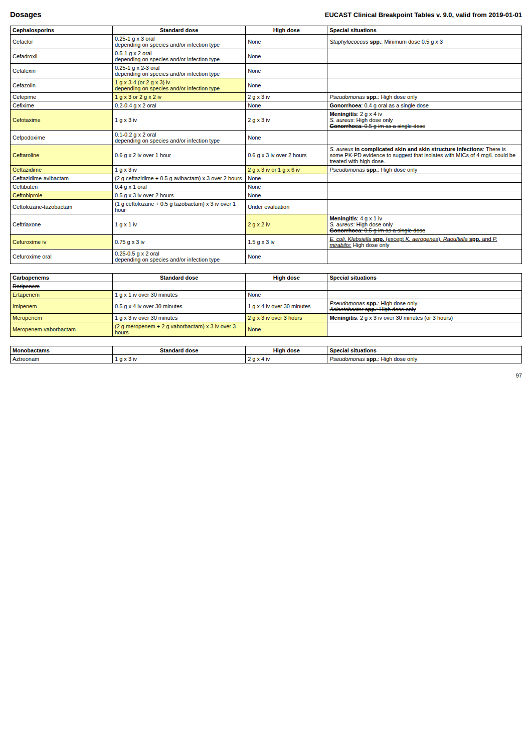Dosages
EUCAST Clinical Breakpoint Tables v. 9.0, valid from 2019-01-01
| Cephalosporins | Standard dose | High dose | Special situations |
| --- | --- | --- | --- |
| Cefaclor | 0.25-1 g x 3 oral depending on species and/or infection type | None | Staphylococcus spp. : Minimum dose 0.5 g x 3 |
| Cefadroxil | 0.5-1 g x 2 oral depending on species and/or infection type | None | |
| Cefalexin | 0.25-1 g x 2-3 oral depending on species and/or infection type | None | |
| Cefazolin | 1 g x 3-4 (or 2 g x 3) iv depending on species and/or infection type | None | |
| Cefepime | 1 g x 3 or 2 g x 2 iv | 2 g x 3 iv | Pseudomonas spp. : High dose only |
| Cefixime | 0.2-0.4 g x 2 oral | None | Gonorrhoea : 0.4 g oral as a single dose |
| Cefotaxime | 1 g x 3 iv | 2 g x 3 iv | Meningitis : 2 g x 4 iv S. aureus : High dose only Gonorrhoea : 0.5 g im as a single dose |
| Cefpodoxime | 0.1-0.2 g x 2 oral depending on species and/or infection type | None | |
| Ceftaroline | 0.6 g x 2 iv over 1 hour | 0.6 g x 3 iv over 2 hours | S. aureus in complicated skin and skin structure infections : There is some PK-PD evidence to suggest that isolates with MICs of 4 mg/L could be treated with high dose. |
| Ceftazidime | 1 g x 3 iv | 2 g x 3 iv or 1 g x 6 iv | Pseudomonas spp. : High dose only |
| Ceftazidime-avibactam | (2 g ceftazidime + 0.5 g avibactam) x 3 over 2 hours | None | |
| Ceftibuten | 0.4 g x 1 oral | None | |
| Ceftobiprole | 0.5 g x 3 iv over 2 hours | None | |
| Ceftolozane-tazobactam | (1 g ceftolozane + 0.5 g tazobactam) x 3 iv over 1 hour | Under evaluation | |
| Ceftriaxone | 1 g x 1 iv | 2 g x 2 iv | Meningitis : 4 g x 1 iv S. aureus : High dose only Gonorrhoea : 0.5 g im as a single dose |
| Cefuroxime iv | 0.75 g x 3 iv | 1.5 g x 3 iv | E. coli , Klebsiella spp. (except K. aerogenes ), Raoultella spp. and P. mirabilis : High dose only |
| Cefuroxime oral | 0.25-0.5 g x 2 oral depending on species and/or infection type | None | |
| Carbapenems | Standard dose | High dose | Special situations |
| --- | --- | --- | --- |
| Doripenem | | | |
| Ertapenem | 1 g x 1 iv over 30 minutes | None | |
| Imipenem | 0.5 g x 4 iv over 30 minutes | 1 g x 4 iv over 30 minutes | Pseudomonas spp. : High dose only Acinetobacter spp. : High dose only |
| Meropenem | 1 g x 3 iv over 30 minutes | 2 g x 3 iv over 3 hours | Meningitis : 2 g x 3 iv over 30 minutes (or 3 hours) |
| Meropenem-vaborbactam | (2 g meropenem + 2 g vaborbactam) x 3 iv over 3 hours | None | |
| Monobactams | Standard dose | High dose | Special situations |
| --- | --- | --- | --- |
| Aztreonam | 1 g x 3 iv | 2 g x 4 iv | Pseudomonas spp. : High dose only |
97